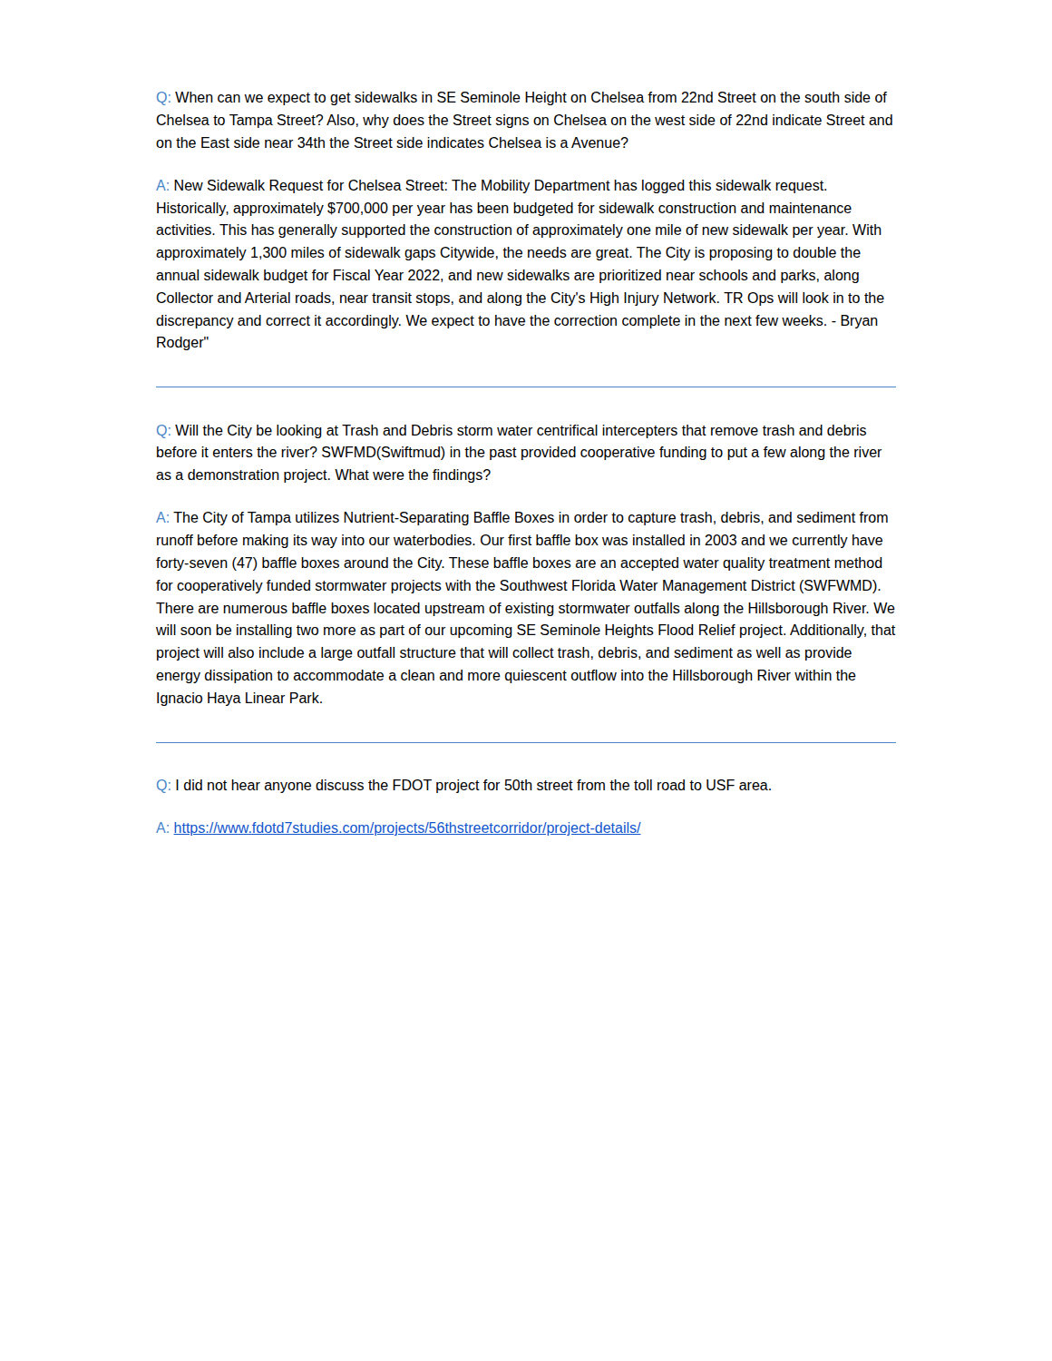Q: When can we expect to get sidewalks in SE Seminole Height on Chelsea from 22nd Street on the south side of Chelsea to Tampa Street? Also, why does the Street signs on Chelsea on the west side of 22nd indicate Street and on the East side near 34th the Street side indicates Chelsea is a Avenue?
A: New Sidewalk Request for Chelsea Street: The Mobility Department has logged this sidewalk request. Historically, approximately $700,000 per year has been budgeted for sidewalk construction and maintenance activities. This has generally supported the construction of approximately one mile of new sidewalk per year. With approximately 1,300 miles of sidewalk gaps Citywide, the needs are great. The City is proposing to double the annual sidewalk budget for Fiscal Year 2022, and new sidewalks are prioritized near schools and parks, along Collector and Arterial roads, near transit stops, and along the City's High Injury Network. TR Ops will look in to the discrepancy and correct it accordingly. We expect to have the correction complete in the next few weeks. - Bryan Rodger"
Q: Will the City be looking at Trash and Debris storm water centrifical intercepters that remove trash and debris before it enters the river? SWFMD(Swiftmud) in the past provided cooperative funding to put a few along the river as a demonstration project. What were the findings?
A: The City of Tampa utilizes Nutrient-Separating Baffle Boxes in order to capture trash, debris, and sediment from runoff before making its way into our waterbodies. Our first baffle box was installed in 2003 and we currently have forty-seven (47) baffle boxes around the City. These baffle boxes are an accepted water quality treatment method for cooperatively funded stormwater projects with the Southwest Florida Water Management District (SWFWMD). There are numerous baffle boxes located upstream of existing stormwater outfalls along the Hillsborough River. We will soon be installing two more as part of our upcoming SE Seminole Heights Flood Relief project. Additionally, that project will also include a large outfall structure that will collect trash, debris, and sediment as well as provide energy dissipation to accommodate a clean and more quiescent outflow into the Hillsborough River within the Ignacio Haya Linear Park.
Q: I did not hear anyone discuss the FDOT project for 50th street from the toll road to USF area.
A: https://www.fdotd7studies.com/projects/56thstreetcorridor/project-details/